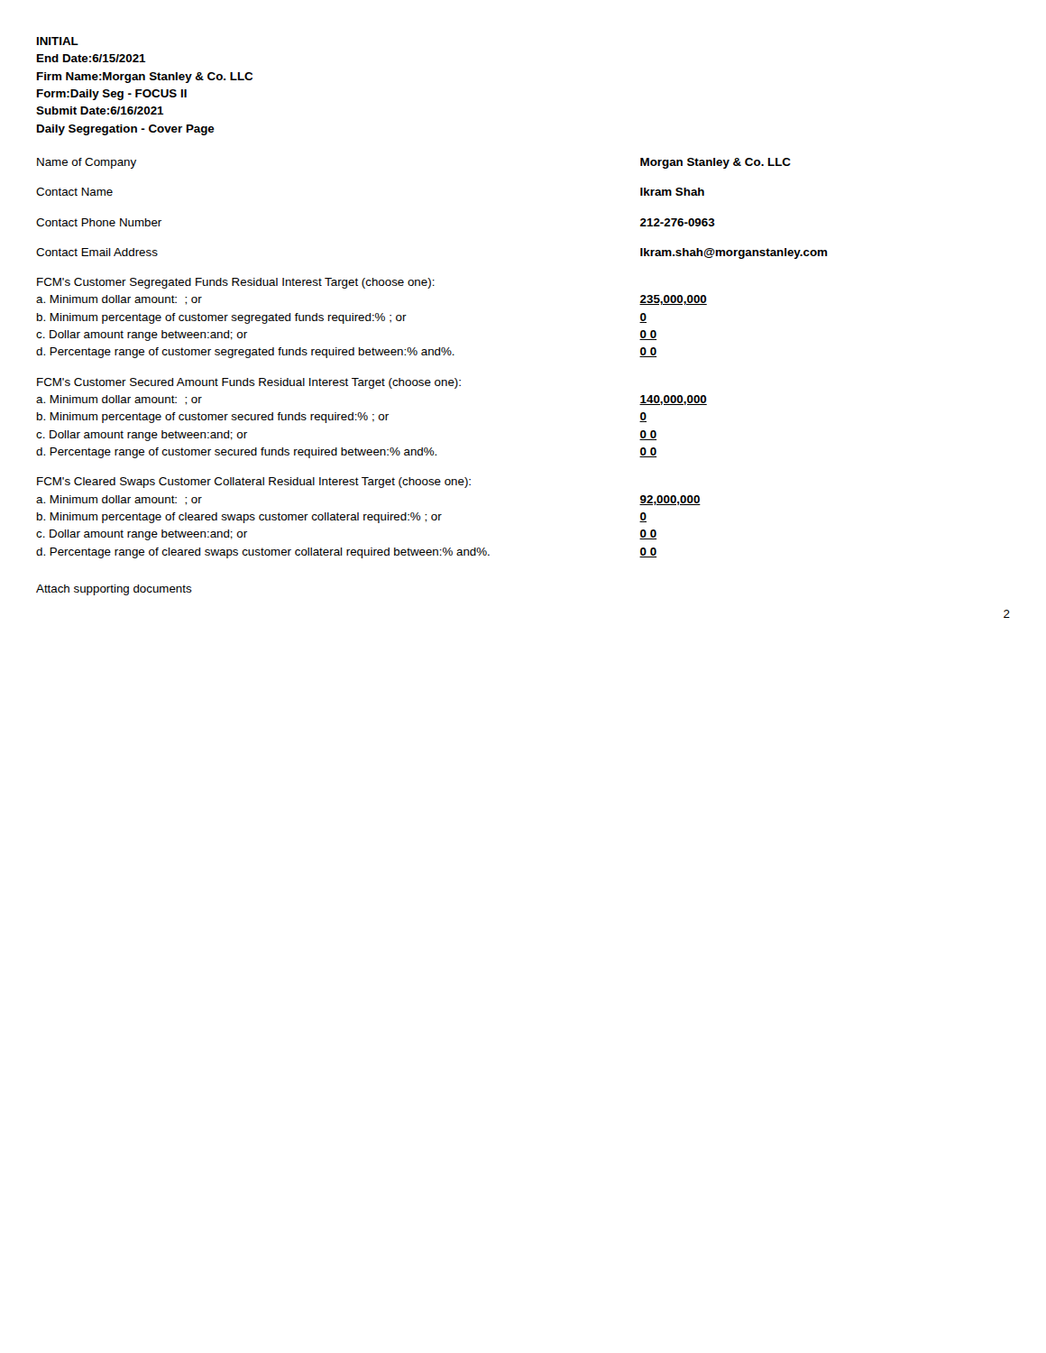INITIAL
End Date:6/15/2021
Firm Name:Morgan Stanley & Co. LLC
Form:Daily Seg - FOCUS II
Submit Date:6/16/2021
Daily Segregation - Cover Page
| Name of Company | Morgan Stanley & Co. LLC |
| Contact Name | Ikram Shah |
| Contact Phone Number | 212-276-0963 |
| Contact Email Address | Ikram.shah@morganstanley.com |
| FCM's Customer Segregated Funds Residual Interest Target (choose one): | |
| a. Minimum dollar amount: ; or | 235,000,000 |
| b. Minimum percentage of customer segregated funds required:% ; or | 0 |
| c. Dollar amount range between:and; or | 0 0 |
| d. Percentage range of customer segregated funds required between:% and%. | 0 0 |
| FCM's Customer Secured Amount Funds Residual Interest Target (choose one): | |
| a. Minimum dollar amount: ; or | 140,000,000 |
| b. Minimum percentage of customer secured funds required:% ; or | 0 |
| c. Dollar amount range between:and; or | 0 0 |
| d. Percentage range of customer secured funds required between:% and%. | 0 0 |
| FCM's Cleared Swaps Customer Collateral Residual Interest Target (choose one): | |
| a. Minimum dollar amount: ; or | 92,000,000 |
| b. Minimum percentage of cleared swaps customer collateral required:% ; or | 0 |
| c. Dollar amount range between:and; or | 0 0 |
| d. Percentage range of cleared swaps customer collateral required between:% and%. | 0 0 |
Attach supporting documents
2